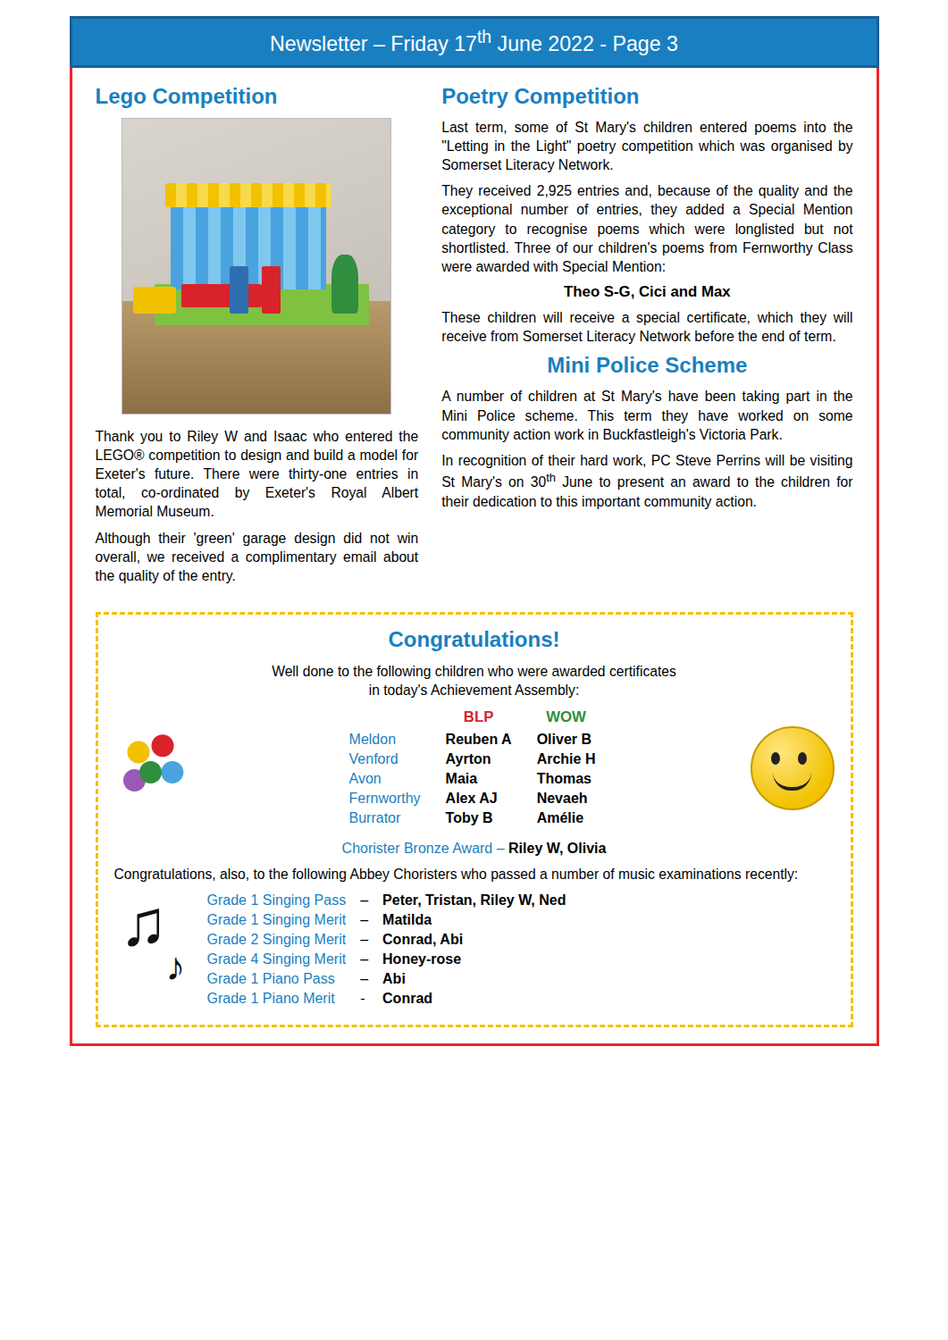Newsletter – Friday 17th June 2022 - Page 3
Lego Competition
Thank you to Riley W and Isaac who entered the LEGO® competition to design and build a model for Exeter's future. There were thirty-one entries in total, co-ordinated by Exeter's Royal Albert Memorial Museum.
Although their 'green' garage design did not win overall, we received a complimentary email about the quality of the entry.
Poetry Competition
Last term, some of St Mary's children entered poems into the "Letting in the Light" poetry competition which was organised by Somerset Literacy Network.
They received 2,925 entries and, because of the quality and the exceptional number of entries, they added a Special Mention category to recognise poems which were longlisted but not shortlisted. Three of our children's poems from Fernworthy Class were awarded with Special Mention:
Theo S-G, Cici and Max
These children will receive a special certificate, which they will receive from Somerset Literacy Network before the end of term.
Mini Police Scheme
A number of children at St Mary's have been taking part in the Mini Police scheme. This term they have worked on some community action work in Buckfastleigh's Victoria Park.
In recognition of their hard work, PC Steve Perrins will be visiting St Mary's on 30th June to present an award to the children for their dedication to this important community action.
Congratulations!
Well done to the following children who were awarded certificates
in today's Achievement Assembly:
| | BLP | WOW |
| --- | --- | --- |
| Meldon | Reuben A | Oliver B |
| Venford | Ayrton | Archie H |
| Avon | Maia | Thomas |
| Fernworthy | Alex AJ | Nevaeh |
| Burrator | Toby B | Amélie |
Chorister Bronze Award – Riley W, Olivia
Congratulations, also, to the following Abbey Choristers who passed a number of music examinations recently:
| Grade 1 Singing Pass | – | Peter, Tristan, Riley W, Ned |
| Grade 1 Singing Merit | – | Matilda |
| Grade 2 Singing Merit | – | Conrad, Abi |
| Grade 4 Singing Merit | – | Honey-rose |
| Grade 1 Piano Pass | – | Abi |
| Grade 1 Piano Merit | - | Conrad |